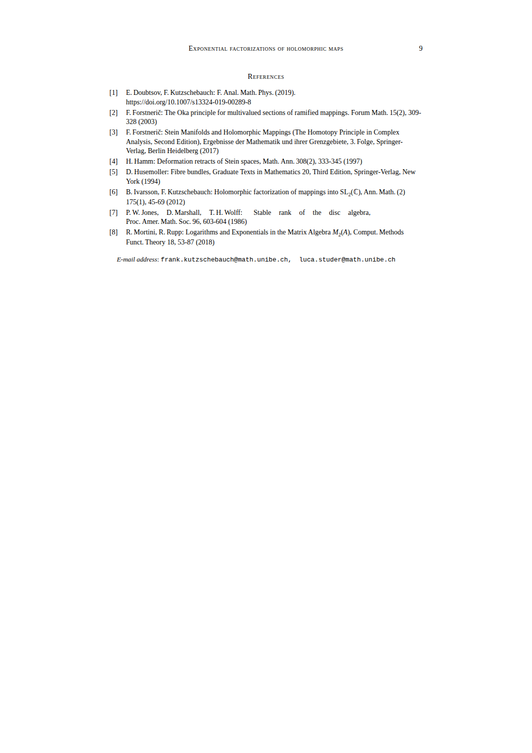Exponential factorizations of holomorphic maps 9
References
[1] E. Doubtsov, F. Kutzschebauch: F. Anal. Math. Phys. (2019). https://doi.org/10.1007/s13324-019-00289-8
[2] F. Forstnerič: The Oka principle for multivalued sections of ramified mappings. Forum Math. 15(2), 309-328 (2003)
[3] F. Forstnerič: Stein Manifolds and Holomorphic Mappings (The Homotopy Principle in Complex Analysis, Second Edition), Ergebnisse der Mathematik und ihrer Grenzgebiete, 3. Folge, Springer-Verlag, Berlin Heidelberg (2017)
[4] H. Hamm: Deformation retracts of Stein spaces, Math. Ann. 308(2), 333-345 (1997)
[5] D. Husemoller: Fibre bundles, Graduate Texts in Mathematics 20, Third Edition, Springer-Verlag, New York (1994)
[6] B. Ivarsson, F. Kutzschebauch: Holomorphic factorization of mappings into SL2(ℂ), Ann. Math. (2) 175(1), 45-69 (2012)
[7] P. W. Jones, D. Marshall, T. H. Wolff: Stable rank of the disc algebra, Proc. Amer. Math. Soc. 96, 603-604 (1986)
[8] R. Mortini, R. Rupp: Logarithms and Exponentials in the Matrix Algebra M2(A), Comput. Methods Funct. Theory 18, 53-87 (2018)
E-mail address: frank.kutzschebauch@math.unibe.ch, luca.studer@math.unibe.ch